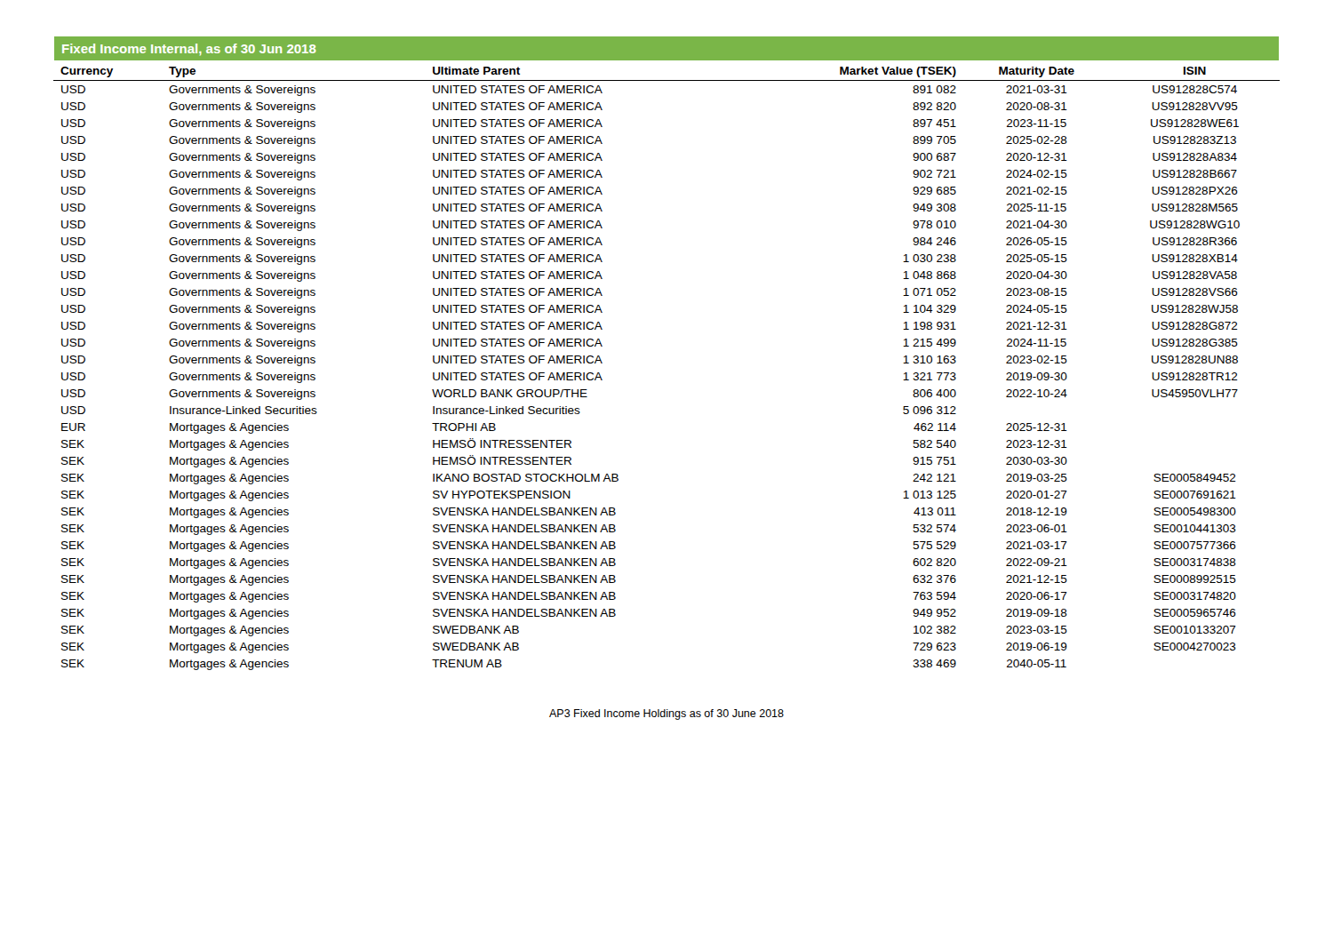Fixed Income Internal, as of 30 Jun 2018
| Currency | Type | Ultimate Parent | Market Value (TSEK) | Maturity Date | ISIN |
| --- | --- | --- | --- | --- | --- |
| USD | Governments & Sovereigns | UNITED STATES OF AMERICA | 891 082 | 2021-03-31 | US912828C574 |
| USD | Governments & Sovereigns | UNITED STATES OF AMERICA | 892 820 | 2020-08-31 | US912828VV95 |
| USD | Governments & Sovereigns | UNITED STATES OF AMERICA | 897 451 | 2023-11-15 | US912828WE61 |
| USD | Governments & Sovereigns | UNITED STATES OF AMERICA | 899 705 | 2025-02-28 | US9128283Z13 |
| USD | Governments & Sovereigns | UNITED STATES OF AMERICA | 900 687 | 2020-12-31 | US912828A834 |
| USD | Governments & Sovereigns | UNITED STATES OF AMERICA | 902 721 | 2024-02-15 | US912828B667 |
| USD | Governments & Sovereigns | UNITED STATES OF AMERICA | 929 685 | 2021-02-15 | US912828PX26 |
| USD | Governments & Sovereigns | UNITED STATES OF AMERICA | 949 308 | 2025-11-15 | US912828M565 |
| USD | Governments & Sovereigns | UNITED STATES OF AMERICA | 978 010 | 2021-04-30 | US912828WG10 |
| USD | Governments & Sovereigns | UNITED STATES OF AMERICA | 984 246 | 2026-05-15 | US912828R366 |
| USD | Governments & Sovereigns | UNITED STATES OF AMERICA | 1 030 238 | 2025-05-15 | US912828XB14 |
| USD | Governments & Sovereigns | UNITED STATES OF AMERICA | 1 048 868 | 2020-04-30 | US912828VA58 |
| USD | Governments & Sovereigns | UNITED STATES OF AMERICA | 1 071 052 | 2023-08-15 | US912828VS66 |
| USD | Governments & Sovereigns | UNITED STATES OF AMERICA | 1 104 329 | 2024-05-15 | US912828WJ58 |
| USD | Governments & Sovereigns | UNITED STATES OF AMERICA | 1 198 931 | 2021-12-31 | US912828G872 |
| USD | Governments & Sovereigns | UNITED STATES OF AMERICA | 1 215 499 | 2024-11-15 | US912828G385 |
| USD | Governments & Sovereigns | UNITED STATES OF AMERICA | 1 310 163 | 2023-02-15 | US912828UN88 |
| USD | Governments & Sovereigns | UNITED STATES OF AMERICA | 1 321 773 | 2019-09-30 | US912828TR12 |
| USD | Governments & Sovereigns | WORLD BANK GROUP/THE | 806 400 | 2022-10-24 | US45950VLH77 |
| USD | Insurance-Linked Securities | Insurance-Linked Securities | 5 096 312 | | |
| EUR | Mortgages & Agencies | TROPHI AB | 462 114 | 2025-12-31 | |
| SEK | Mortgages & Agencies | HEMSÖ INTRESSENTER | 582 540 | 2023-12-31 | |
| SEK | Mortgages & Agencies | HEMSÖ INTRESSENTER | 915 751 | 2030-03-30 | |
| SEK | Mortgages & Agencies | IKANO BOSTAD STOCKHOLM AB | 242 121 | 2019-03-25 | SE0005849452 |
| SEK | Mortgages & Agencies | SV HYPOTEKSPENSION | 1 013 125 | 2020-01-27 | SE0007691621 |
| SEK | Mortgages & Agencies | SVENSKA HANDELSBANKEN AB | 413 011 | 2018-12-19 | SE0005498300 |
| SEK | Mortgages & Agencies | SVENSKA HANDELSBANKEN AB | 532 574 | 2023-06-01 | SE0010441303 |
| SEK | Mortgages & Agencies | SVENSKA HANDELSBANKEN AB | 575 529 | 2021-03-17 | SE0007577366 |
| SEK | Mortgages & Agencies | SVENSKA HANDELSBANKEN AB | 602 820 | 2022-09-21 | SE0003174838 |
| SEK | Mortgages & Agencies | SVENSKA HANDELSBANKEN AB | 632 376 | 2021-12-15 | SE0008992515 |
| SEK | Mortgages & Agencies | SVENSKA HANDELSBANKEN AB | 763 594 | 2020-06-17 | SE0003174820 |
| SEK | Mortgages & Agencies | SVENSKA HANDELSBANKEN AB | 949 952 | 2019-09-18 | SE0005965746 |
| SEK | Mortgages & Agencies | SWEDBANK AB | 102 382 | 2023-03-15 | SE0010133207 |
| SEK | Mortgages & Agencies | SWEDBANK AB | 729 623 | 2019-06-19 | SE0004270023 |
| SEK | Mortgages & Agencies | TRENUM AB | 338 469 | 2040-05-11 | |
AP3 Fixed Income Holdings as of 30 June 2018